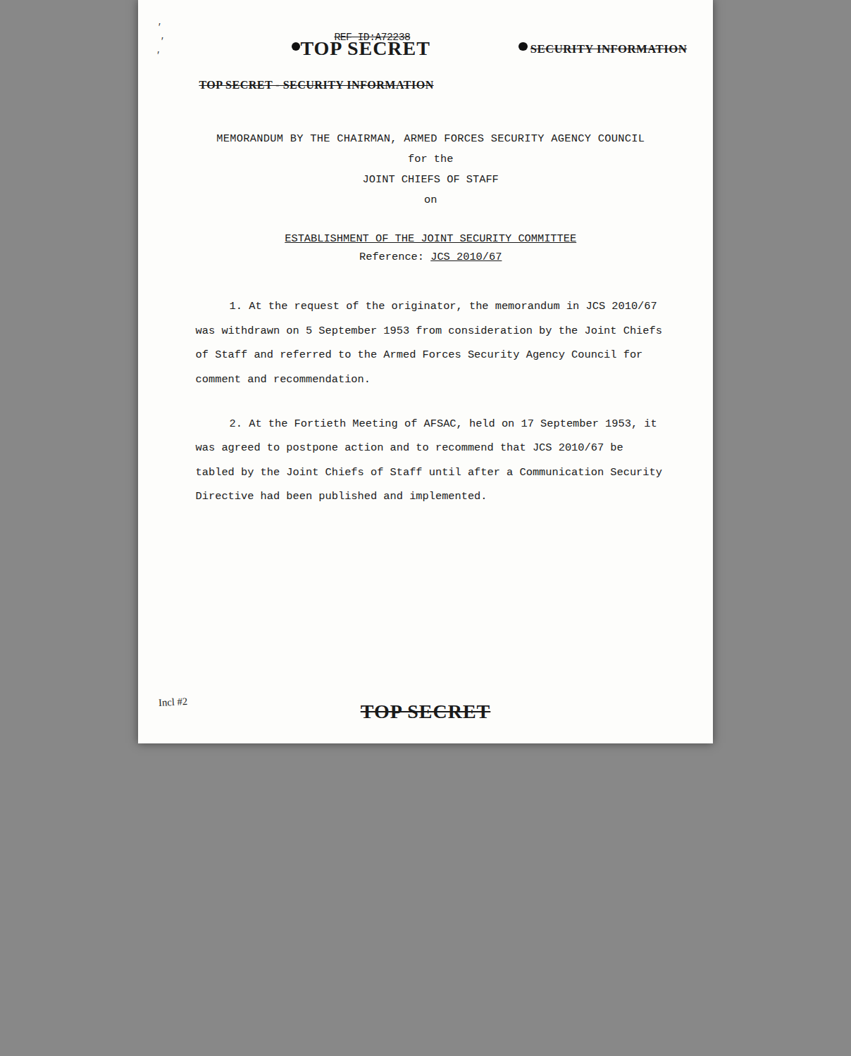′ ′ ′
REF ID:A72238 TOP SECRET SECURITY INFORMATION
TOP SECRET - SECURITY INFORMATION
MEMORANDUM BY THE CHAIRMAN, ARMED FORCES SECURITY AGENCY COUNCIL
for the
JOINT CHIEFS OF STAFF
on
ESTABLISHMENT OF THE JOINT SECURITY COMMITTEE Reference: JCS 2010/67
1. At the request of the originator, the memorandum in JCS 2010/67 was withdrawn on 5 September 1953 from consideration by the Joint Chiefs of Staff and referred to the Armed Forces Security Agency Council for comment and recommendation.
2. At the Fortieth Meeting of AFSAC, held on 17 September 1953, it was agreed to postpone action and to recommend that JCS 2010/67 be tabled by the Joint Chiefs of Staff until after a Communication Security Directive had been published and implemented.
Incl #2
TOP SECRET